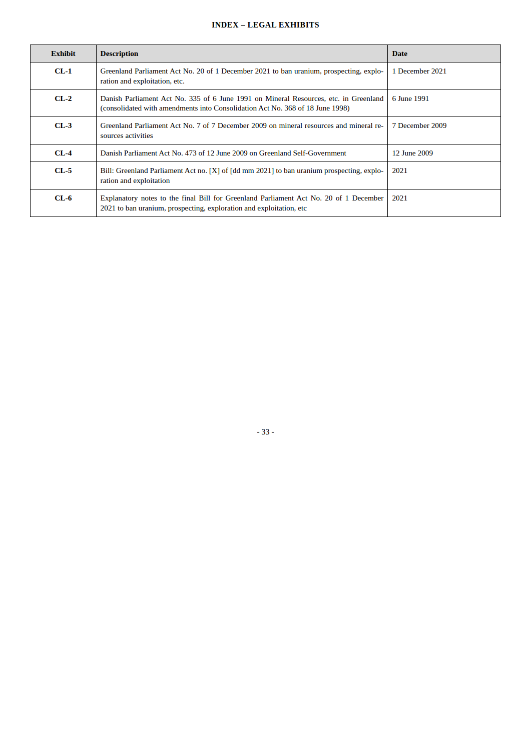Index – Legal Exhibits
| Exhibit | Description | Date |
| --- | --- | --- |
| CL-1 | Greenland Parliament Act No. 20 of 1 December 2021 to ban uranium, prospecting, exploration and exploitation, etc. | 1 December 2021 |
| CL-2 | Danish Parliament Act No. 335 of 6 June 1991 on Mineral Resources, etc. in Greenland (consolidated with amendments into Consolidation Act No. 368 of 18 June 1998) | 6 June 1991 |
| CL-3 | Greenland Parliament Act No. 7 of 7 December 2009 on mineral resources and mineral resources activities | 7 December 2009 |
| CL-4 | Danish Parliament Act No. 473 of 12 June 2009 on Greenland Self-Government | 12 June 2009 |
| CL-5 | Bill: Greenland Parliament Act no. [X] of [dd mm 2021] to ban uranium prospecting, exploration and exploitation | 2021 |
| CL-6 | Explanatory notes to the final Bill for Greenland Parliament Act No. 20 of 1 December 2021 to ban uranium, prospecting, exploration and exploitation, etc | 2021 |
- 33 -